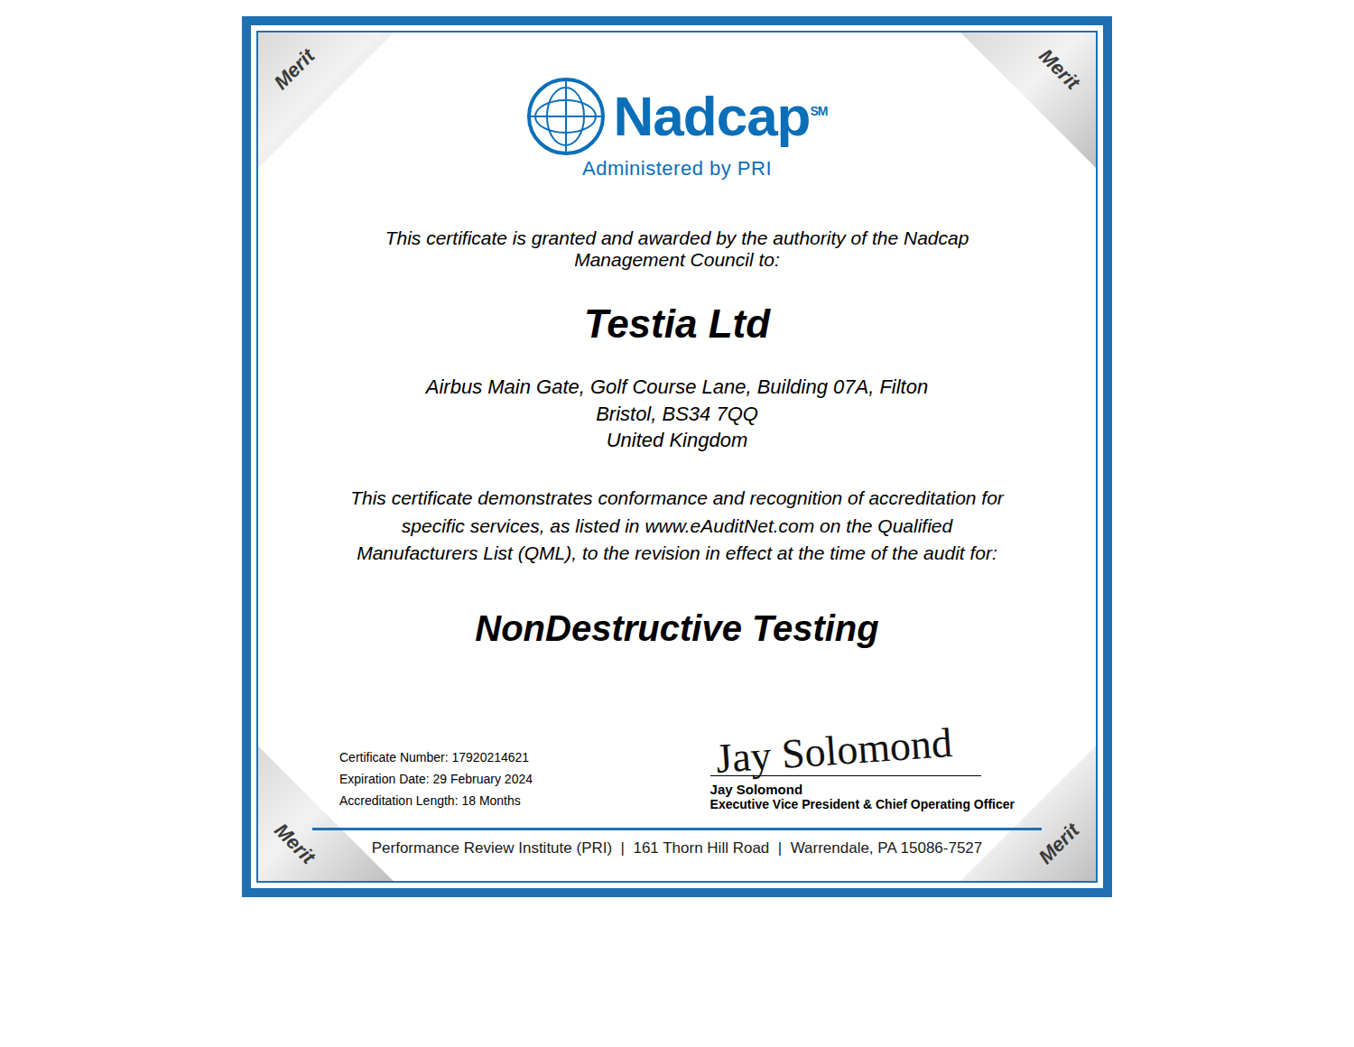Merit
Merit
Merit
Merit
NadcapSM
Administered by PRI
This certificate is granted and awarded by the authority of the Nadcap Management Council to:
Testia Ltd
Airbus Main Gate, Golf Course Lane, Building 07A, Filton
Bristol, BS34 7QQ
United Kingdom
This certificate demonstrates conformance and recognition of accreditation for specific services, as listed in www.eAuditNet.com on the Qualified Manufacturers List (QML), to the revision in effect at the time of the audit for:
NonDestructive Testing
Certificate Number: 17920214621
Expiration Date: 29 February 2024
Accreditation Length: 18 Months
Jay Solomond
Jay Solomond
Executive Vice President & Chief Operating Officer
Performance Review Institute (PRI) | 161 Thorn Hill Road | Warrendale, PA 15086-7527